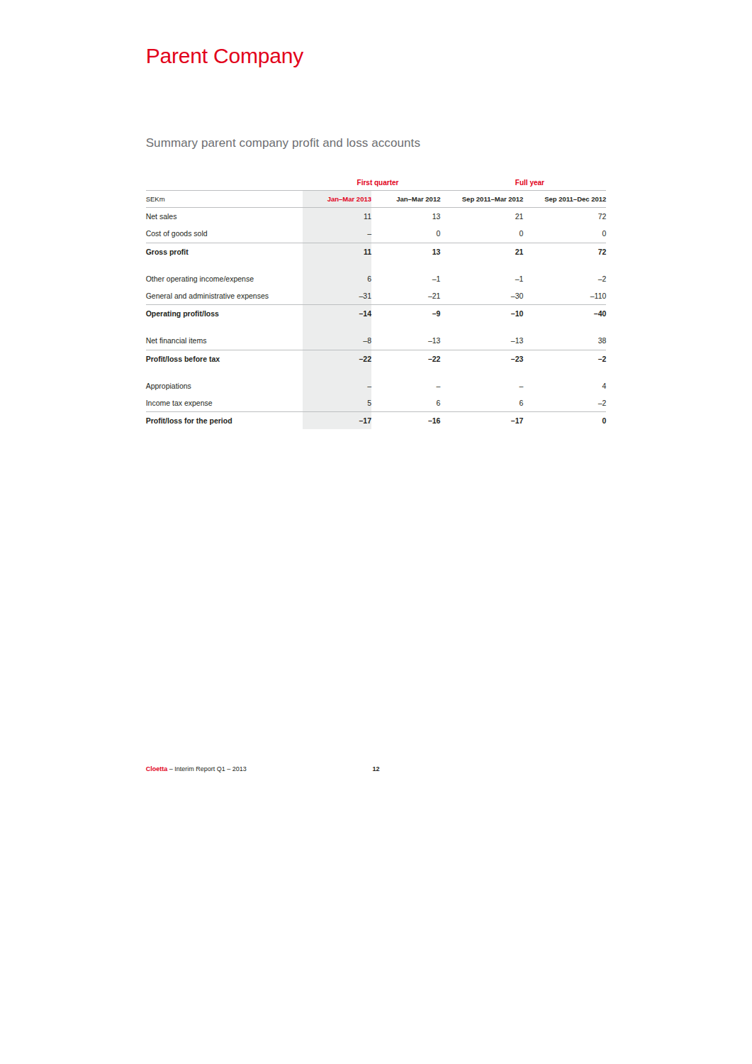Parent Company
Summary parent company profit and loss accounts
| | First quarter | Full year |
| --- | --- | --- |
| SEKm | Jan–Mar 2013 | Jan–Mar 2012 | Sep 2011–Mar 2012 | Sep 2011–Dec 2012 |
| Net sales | 11 | 13 | 21 | 72 |
| Cost of goods sold | – | 0 | 0 | 0 |
| Gross profit | 11 | 13 | 21 | 72 |
| Other operating income/expense | 6 | –1 | –1 | –2 |
| General and administrative expenses | –31 | –21 | –30 | –110 |
| Operating profit/loss | –14 | –9 | –10 | –40 |
| Net financial items | –8 | –13 | –13 | 38 |
| Profit/loss before tax | –22 | –22 | –23 | –2 |
| Appropiations | – | – | – | 4 |
| Income tax expense | 5 | 6 | 6 | –2 |
| Profit/loss for the period | –17 | –16 | –17 | 0 |
Cloetta – Interim Report Q1 – 2013 12